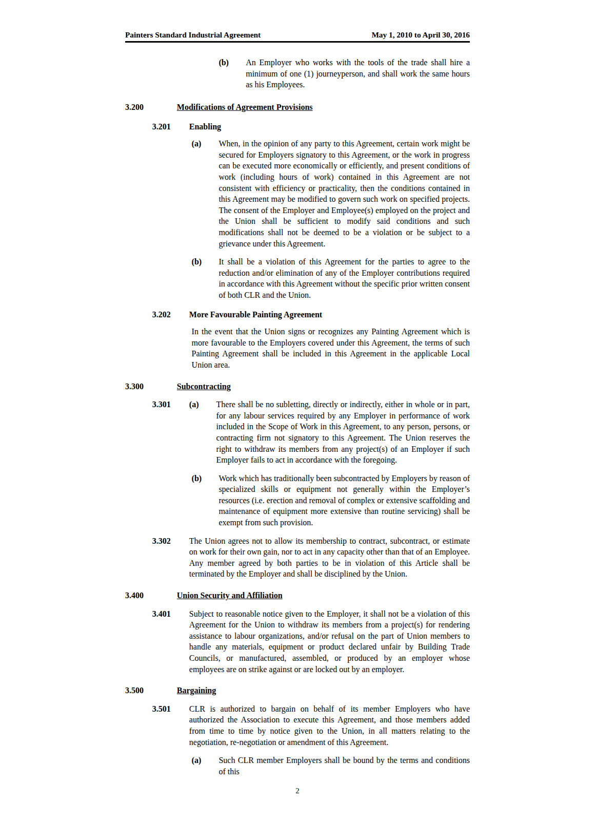Painters Standard Industrial Agreement
May 1, 2010 to April 30, 2016
(b)
An Employer who works with the tools of the trade shall hire a minimum of one (1) journeyperson, and shall work the same hours as his Employees.
3.200
Modifications of Agreement Provisions
3.201
Enabling
(a)
When, in the opinion of any party to this Agreement, certain work might be secured for Employers signatory to this Agreement, or the work in progress can be executed more economically or efficiently, and present conditions of work (including hours of work) contained in this Agreement are not consistent with efficiency or practicality, then the conditions contained in this Agreement may be modified to govern such work on specified projects. The consent of the Employer and Employee(s) employed on the project and the Union shall be sufficient to modify said conditions and such modifications shall not be deemed to be a violation or be subject to a grievance under this Agreement.
(b)
It shall be a violation of this Agreement for the parties to agree to the reduction and/or elimination of any of the Employer contributions required in accordance with this Agreement without the specific prior written consent of both CLR and the Union.
3.202
More Favourable Painting Agreement
In the event that the Union signs or recognizes any Painting Agreement which is more favourable to the Employers covered under this Agreement, the terms of such Painting Agreement shall be included in this Agreement in the applicable Local Union area.
3.300
Subcontracting
3.301
(a)
There shall be no subletting, directly or indirectly, either in whole or in part, for any labour services required by any Employer in performance of work included in the Scope of Work in this Agreement, to any person, persons, or contracting firm not signatory to this Agreement. The Union reserves the right to withdraw its members from any project(s) of an Employer if such Employer fails to act in accordance with the foregoing.
(b)
Work which has traditionally been subcontracted by Employers by reason of specialized skills or equipment not generally within the Employer’s resources (i.e. erection and removal of complex or extensive scaffolding and maintenance of equipment more extensive than routine servicing) shall be exempt from such provision.
3.302
The Union agrees not to allow its membership to contract, subcontract, or estimate on work for their own gain, nor to act in any capacity other than that of an Employee. Any member agreed by both parties to be in violation of this Article shall be terminated by the Employer and shall be disciplined by the Union.
3.400
Union Security and Affiliation
3.401
Subject to reasonable notice given to the Employer, it shall not be a violation of this Agreement for the Union to withdraw its members from a project(s) for rendering assistance to labour organizations, and/or refusal on the part of Union members to handle any materials, equipment or product declared unfair by Building Trade Councils, or manufactured, assembled, or produced by an employer whose employees are on strike against or are locked out by an employer.
3.500
Bargaining
3.501
CLR is authorized to bargain on behalf of its member Employers who have authorized the Association to execute this Agreement, and those members added from time to time by notice given to the Union, in all matters relating to the negotiation, re-negotiation or amendment of this Agreement.
(a)
Such CLR member Employers shall be bound by the terms and conditions of this
2